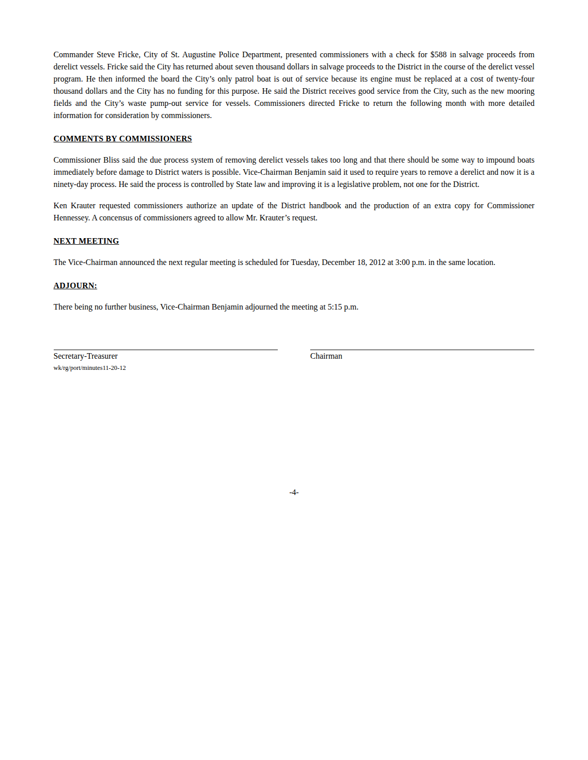Commander Steve Fricke, City of St. Augustine Police Department, presented commissioners with a check for $588 in salvage proceeds from derelict vessels. Fricke said the City has returned about seven thousand dollars in salvage proceeds to the District in the course of the derelict vessel program. He then informed the board the City’s only patrol boat is out of service because its engine must be replaced at a cost of twenty-four thousand dollars and the City has no funding for this purpose. He said the District receives good service from the City, such as the new mooring fields and the City’s waste pump-out service for vessels. Commissioners directed Fricke to return the following month with more detailed information for consideration by commissioners.
COMMENTS BY COMMISSIONERS
Commissioner Bliss said the due process system of removing derelict vessels takes too long and that there should be some way to impound boats immediately before damage to District waters is possible. Vice-Chairman Benjamin said it used to require years to remove a derelict and now it is a ninety-day process. He said the process is controlled by State law and improving it is a legislative problem, not one for the District.
Ken Krauter requested commissioners authorize an update of the District handbook and the production of an extra copy for Commissioner Hennessey. A concensus of commissioners agreed to allow Mr. Krauter’s request.
NEXT MEETING
The Vice-Chairman announced the next regular meeting is scheduled for Tuesday, December 18, 2012 at 3:00 p.m. in the same location.
ADJOURN:
There being no further business, Vice-Chairman Benjamin adjourned the meeting at 5:15 p.m.
| Secretary-Treasurer | | Chairman |
wk/rg/port/minutes11-20-12
-4-